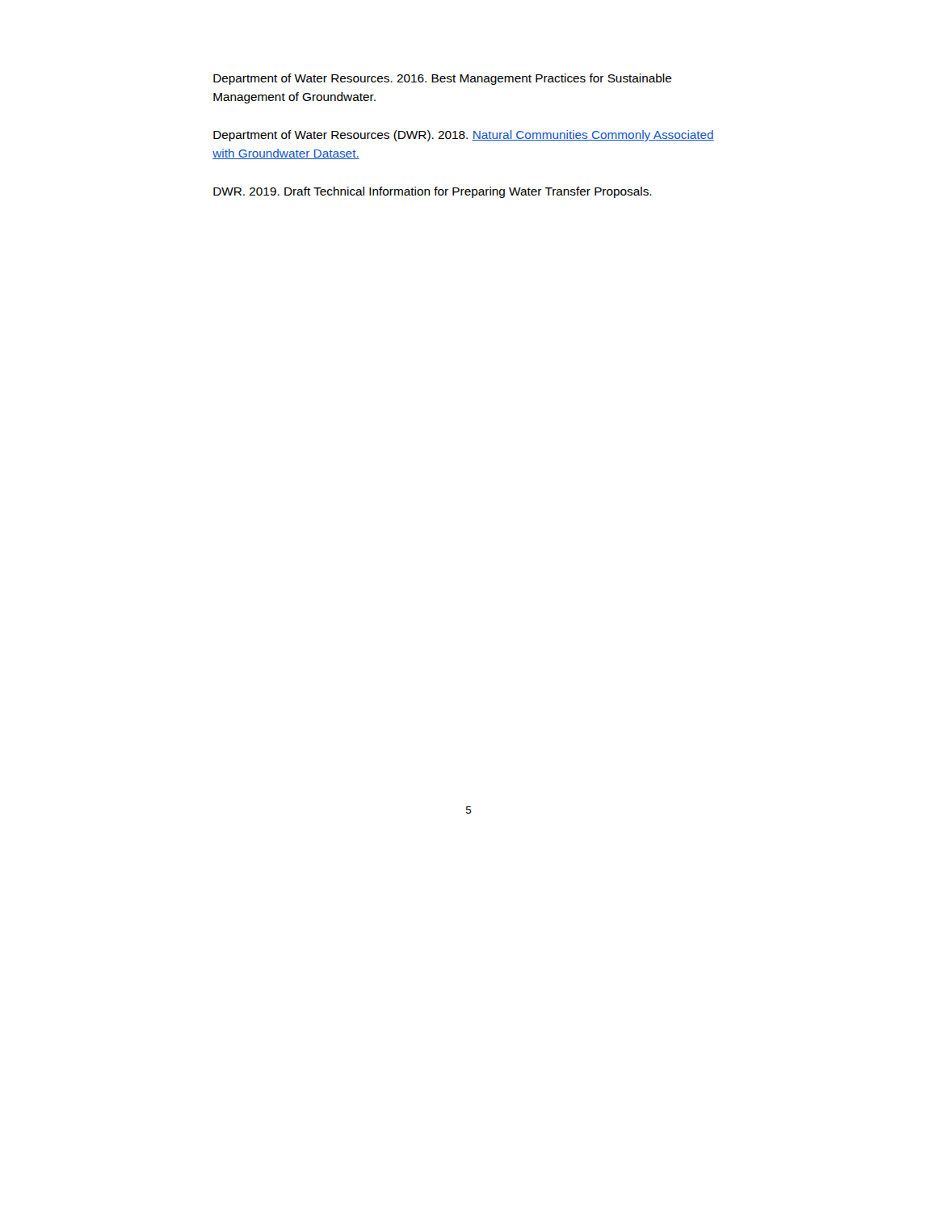Department of Water Resources. 2016. Best Management Practices for Sustainable Management of Groundwater.
Department of Water Resources (DWR). 2018. Natural Communities Commonly Associated with Groundwater Dataset.
DWR. 2019. Draft Technical Information for Preparing Water Transfer Proposals.
5